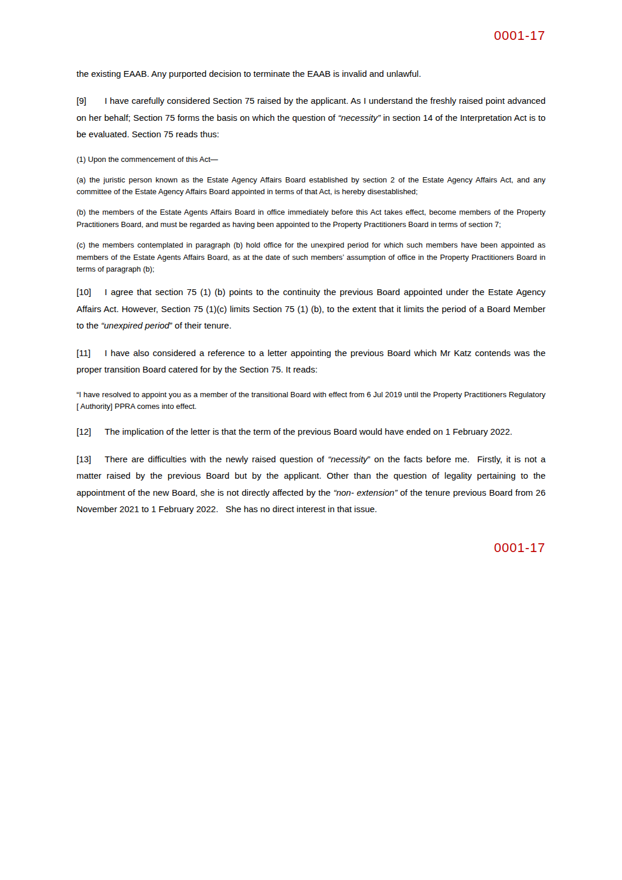0001-17
the existing EAAB. Any purported decision to terminate the EAAB is invalid and unlawful.
[9] I have carefully considered Section 75 raised by the applicant. As I understand the freshly raised point advanced on her behalf; Section 75 forms the basis on which the question of “necessity” in section 14 of the Interpretation Act is to be evaluated. Section 75 reads thus:
(1) Upon the commencement of this Act—
(a) the juristic person known as the Estate Agency Affairs Board established by section 2 of the Estate Agency Affairs Act, and any committee of the Estate Agency Affairs Board appointed in terms of that Act, is hereby disestablished;
(b) the members of the Estate Agents Affairs Board in office immediately before this Act takes effect, become members of the Property Practitioners Board, and must be regarded as having been appointed to the Property Practitioners Board in terms of section 7;
(c) the members contemplated in paragraph (b) hold office for the unexpired period for which such members have been appointed as members of the Estate Agents Affairs Board, as at the date of such members’ assumption of office in the Property Practitioners Board in terms of paragraph (b);
[10] I agree that section 75 (1) (b) points to the continuity the previous Board appointed under the Estate Agency Affairs Act. However, Section 75 (1)(c) limits Section 75 (1) (b), to the extent that it limits the period of a Board Member to the “unexpired period” of their tenure.
[11] I have also considered a reference to a letter appointing the previous Board which Mr Katz contends was the proper transition Board catered for by the Section 75. It reads:
“I have resolved to appoint you as a member of the transitional Board with effect from 6 Jul 2019 until the Property Practitioners Regulatory [ Authority] PPRA comes into effect.
[12] The implication of the letter is that the term of the previous Board would have ended on 1 February 2022.
[13] There are difficulties with the newly raised question of “necessity” on the facts before me. Firstly, it is not a matter raised by the previous Board but by the applicant. Other than the question of legality pertaining to the appointment of the new Board, she is not directly affected by the “non- extension” of the tenure previous Board from 26 November 2021 to 1 February 2022. She has no direct interest in that issue.
0001-17